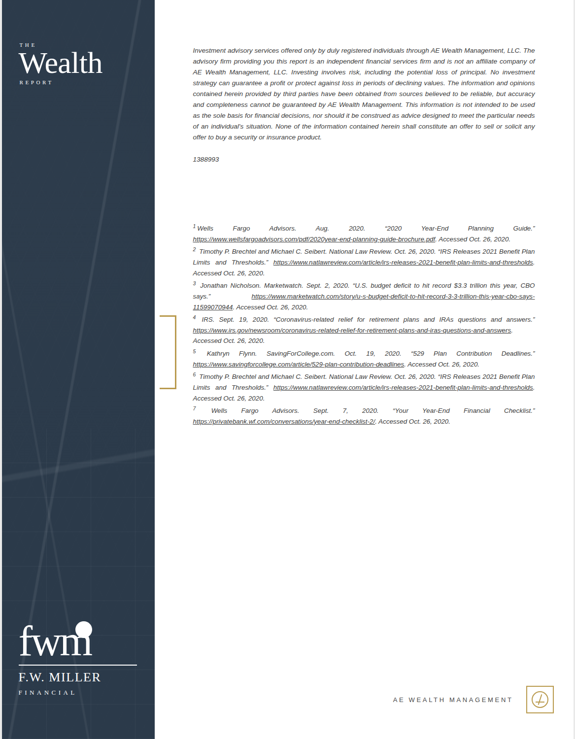The
Wealth
Report
fwm
F.W. MILLER
Financial
Investment advisory services offered only by duly registered individuals through AE Wealth Management, LLC. The advisory firm providing you this report is an independent financial services firm and is not an affiliate company of AE Wealth Management, LLC. Investing involves risk, including the potential loss of principal. No investment strategy can guarantee a profit or protect against loss in periods of declining values. The information and opinions contained herein provided by third parties have been obtained from sources believed to be reliable, but accuracy and completeness cannot be guaranteed by AE Wealth Management. This information is not intended to be used as the sole basis for financial decisions, nor should it be construed as advice designed to meet the particular needs of an individual's situation. None of the information contained herein shall constitute an offer to sell or solicit any offer to buy a security or insurance product.
1388993
1 Wells Fargo Advisors. Aug. 2020. “2020 Year-End Planning Guide.” https://www.wellsfargoadvisors.com/pdf/2020year-end-planning-guide-brochure.pdf. Accessed Oct. 26, 2020.
2 Timothy P. Brechtel and Michael C. Seibert. National Law Review. Oct. 26, 2020. “IRS Releases 2021 Benefit Plan Limits and Thresholds.” https://www.natlawreview.com/article/irs-releases-2021-benefit-plan-limits-and-thresholds. Accessed Oct. 26, 2020.
3 Jonathan Nicholson. Marketwatch. Sept. 2, 2020. “U.S. budget deficit to hit record $3.3 trillion this year, CBO says.” https://www.marketwatch.com/story/u-s-budget-deficit-to-hit-record-3-3-trillion-this-year-cbo-says-11599070944. Accessed Oct. 26, 2020.
4 IRS. Sept. 19, 2020. “Coronavirus-related relief for retirement plans and IRAs questions and answers.” https://www.irs.gov/newsroom/coronavirus-related-relief-for-retirement-plans-and-iras-questions-and-answers. Accessed Oct. 26, 2020.
5 Kathryn Flynn. SavingForCollege.com. Oct. 19, 2020. “529 Plan Contribution Deadlines.” https://www.savingforcollege.com/article/529-plan-contribution-deadlines. Accessed Oct. 26, 2020.
6 Timothy P. Brechtel and Michael C. Seibert. National Law Review. Oct. 26, 2020. “IRS Releases 2021 Benefit Plan Limits and Thresholds.” https://www.natlawreview.com/article/irs-releases-2021-benefit-plan-limits-and-thresholds. Accessed Oct. 26, 2020.
7 Wells Fargo Advisors. Sept. 7, 2020. “Your Year-End Financial Checklist.” https://privatebank.wf.com/conversations/year-end-checklist-2/. Accessed Oct. 26, 2020.
AE Wealth Management